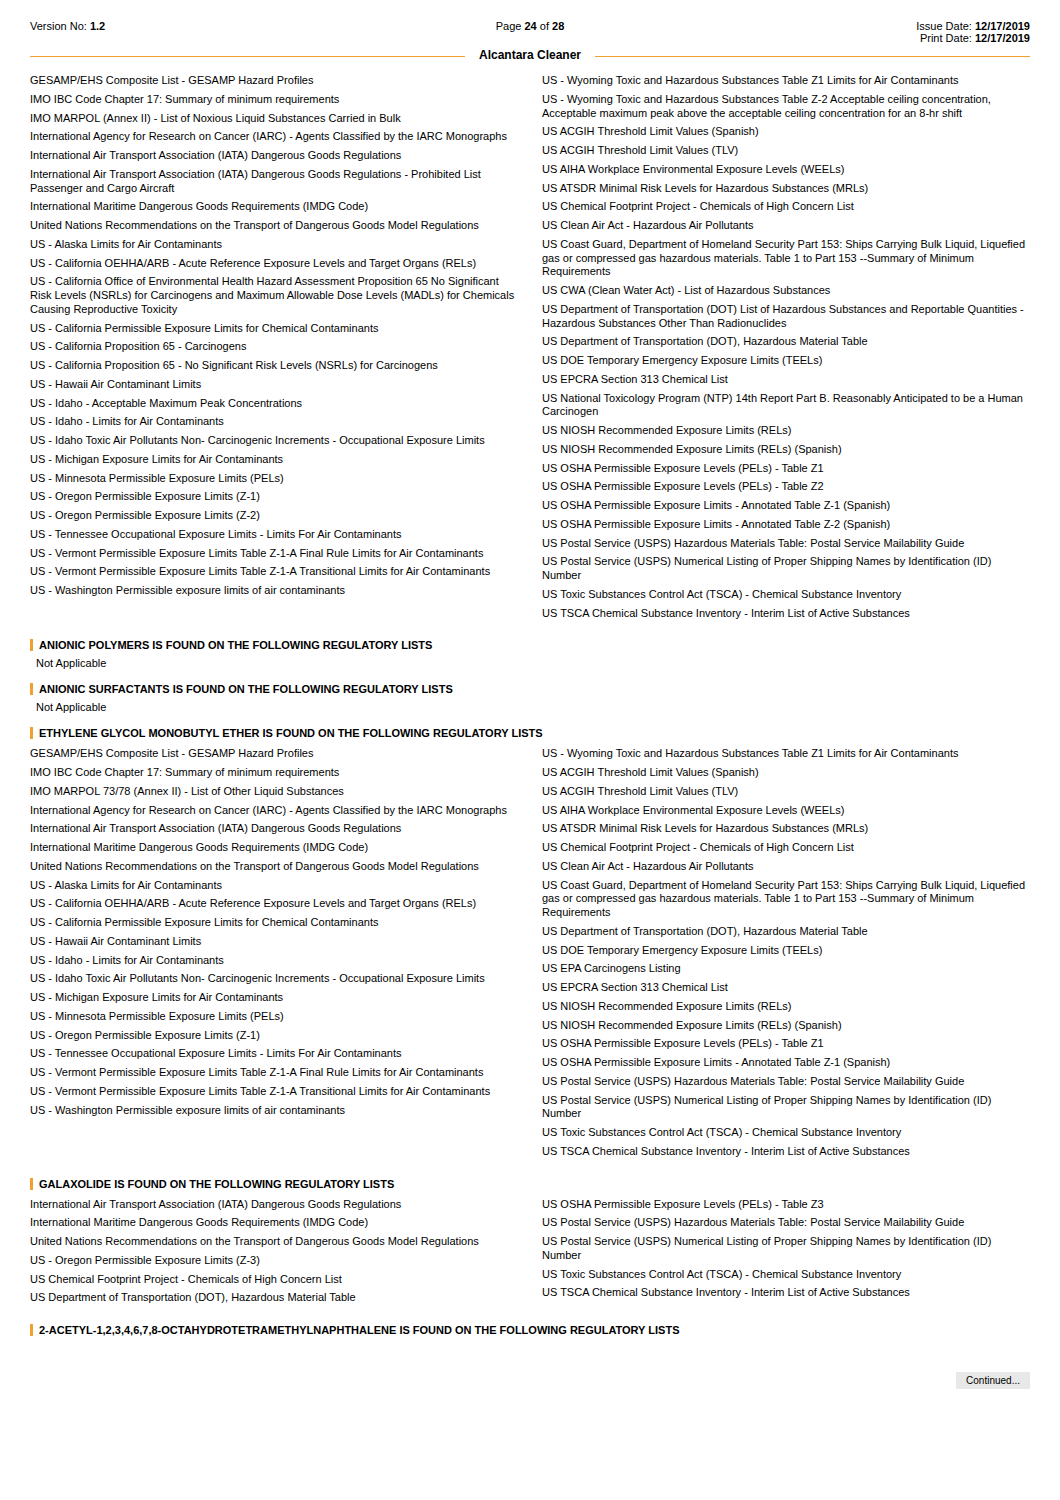Version No: 1.2
Page 24 of 28
Issue Date: 12/17/2019
Print Date: 12/17/2019
Alcantara Cleaner
GESAMP/EHS Composite List - GESAMP Hazard Profiles
IMO IBC Code Chapter 17: Summary of minimum requirements
IMO MARPOL (Annex II) - List of Noxious Liquid Substances Carried in Bulk
International Agency for Research on Cancer (IARC) - Agents Classified by the IARC Monographs
International Air Transport Association (IATA) Dangerous Goods Regulations
International Air Transport Association (IATA) Dangerous Goods Regulations - Prohibited List Passenger and Cargo Aircraft
International Maritime Dangerous Goods Requirements (IMDG Code)
United Nations Recommendations on the Transport of Dangerous Goods Model Regulations
US - Alaska Limits for Air Contaminants
US - California OEHHA/ARB - Acute Reference Exposure Levels and Target Organs (RELs)
US - California Office of Environmental Health Hazard Assessment Proposition 65 No Significant Risk Levels (NSRLs) for Carcinogens and Maximum Allowable Dose Levels (MADLs) for Chemicals Causing Reproductive Toxicity
US - California Permissible Exposure Limits for Chemical Contaminants
US - California Proposition 65 - Carcinogens
US - California Proposition 65 - No Significant Risk Levels (NSRLs) for Carcinogens
US - Hawaii Air Contaminant Limits
US - Idaho - Acceptable Maximum Peak Concentrations
US - Idaho - Limits for Air Contaminants
US - Idaho Toxic Air Pollutants Non- Carcinogenic Increments - Occupational Exposure Limits
US - Michigan Exposure Limits for Air Contaminants
US - Minnesota Permissible Exposure Limits (PELs)
US - Oregon Permissible Exposure Limits (Z-1)
US - Oregon Permissible Exposure Limits (Z-2)
US - Tennessee Occupational Exposure Limits - Limits For Air Contaminants
US - Vermont Permissible Exposure Limits Table Z-1-A Final Rule Limits for Air Contaminants
US - Vermont Permissible Exposure Limits Table Z-1-A Transitional Limits for Air Contaminants
US - Washington Permissible exposure limits of air contaminants
US - Wyoming Toxic and Hazardous Substances Table Z1 Limits for Air Contaminants
US - Wyoming Toxic and Hazardous Substances Table Z-2 Acceptable ceiling concentration, Acceptable maximum peak above the acceptable ceiling concentration for an 8-hr shift
US ACGIH Threshold Limit Values (Spanish)
US ACGIH Threshold Limit Values (TLV)
US AIHA Workplace Environmental Exposure Levels (WEELs)
US ATSDR Minimal Risk Levels for Hazardous Substances (MRLs)
US Chemical Footprint Project - Chemicals of High Concern List
US Clean Air Act - Hazardous Air Pollutants
US Coast Guard, Department of Homeland Security Part 153: Ships Carrying Bulk Liquid, Liquefied gas or compressed gas hazardous materials. Table 1 to Part 153 --Summary of Minimum Requirements
US CWA (Clean Water Act) - List of Hazardous Substances
US Department of Transportation (DOT) List of Hazardous Substances and Reportable Quantities - Hazardous Substances Other Than Radionuclides
US Department of Transportation (DOT), Hazardous Material Table
US DOE Temporary Emergency Exposure Limits (TEELs)
US EPCRA Section 313 Chemical List
US National Toxicology Program (NTP) 14th Report Part B. Reasonably Anticipated to be a Human Carcinogen
US NIOSH Recommended Exposure Limits (RELs)
US NIOSH Recommended Exposure Limits (RELs) (Spanish)
US OSHA Permissible Exposure Levels (PELs) - Table Z1
US OSHA Permissible Exposure Levels (PELs) - Table Z2
US OSHA Permissible Exposure Limits - Annotated Table Z-1 (Spanish)
US OSHA Permissible Exposure Limits - Annotated Table Z-2 (Spanish)
US Postal Service (USPS) Hazardous Materials Table: Postal Service Mailability Guide
US Postal Service (USPS) Numerical Listing of Proper Shipping Names by Identification (ID) Number
US Toxic Substances Control Act (TSCA) - Chemical Substance Inventory
US TSCA Chemical Substance Inventory - Interim List of Active Substances
ANIONIC POLYMERS IS FOUND ON THE FOLLOWING REGULATORY LISTS
Not Applicable
ANIONIC SURFACTANTS IS FOUND ON THE FOLLOWING REGULATORY LISTS
Not Applicable
ETHYLENE GLYCOL MONOBUTYL ETHER IS FOUND ON THE FOLLOWING REGULATORY LISTS
GESAMP/EHS Composite List - GESAMP Hazard Profiles
IMO IBC Code Chapter 17: Summary of minimum requirements
IMO MARPOL 73/78 (Annex II) - List of Other Liquid Substances
International Agency for Research on Cancer (IARC) - Agents Classified by the IARC Monographs
International Air Transport Association (IATA) Dangerous Goods Regulations
International Maritime Dangerous Goods Requirements (IMDG Code)
United Nations Recommendations on the Transport of Dangerous Goods Model Regulations
US - Alaska Limits for Air Contaminants
US - California OEHHA/ARB - Acute Reference Exposure Levels and Target Organs (RELs)
US - California Permissible Exposure Limits for Chemical Contaminants
US - Hawaii Air Contaminant Limits
US - Idaho - Limits for Air Contaminants
US - Idaho Toxic Air Pollutants Non- Carcinogenic Increments - Occupational Exposure Limits
US - Michigan Exposure Limits for Air Contaminants
US - Minnesota Permissible Exposure Limits (PELs)
US - Oregon Permissible Exposure Limits (Z-1)
US - Tennessee Occupational Exposure Limits - Limits For Air Contaminants
US - Vermont Permissible Exposure Limits Table Z-1-A Final Rule Limits for Air Contaminants
US - Vermont Permissible Exposure Limits Table Z-1-A Transitional Limits for Air Contaminants
US - Washington Permissible exposure limits of air contaminants
US - Wyoming Toxic and Hazardous Substances Table Z1 Limits for Air Contaminants
US ACGIH Threshold Limit Values (Spanish)
US ACGIH Threshold Limit Values (TLV)
US AIHA Workplace Environmental Exposure Levels (WEELs)
US ATSDR Minimal Risk Levels for Hazardous Substances (MRLs)
US Chemical Footprint Project - Chemicals of High Concern List
US Clean Air Act - Hazardous Air Pollutants
US Coast Guard, Department of Homeland Security Part 153: Ships Carrying Bulk Liquid, Liquefied gas or compressed gas hazardous materials. Table 1 to Part 153 --Summary of Minimum Requirements
US Department of Transportation (DOT), Hazardous Material Table
US DOE Temporary Emergency Exposure Limits (TEELs)
US EPA Carcinogens Listing
US EPCRA Section 313 Chemical List
US NIOSH Recommended Exposure Limits (RELs)
US NIOSH Recommended Exposure Limits (RELs) (Spanish)
US OSHA Permissible Exposure Levels (PELs) - Table Z1
US OSHA Permissible Exposure Limits - Annotated Table Z-1 (Spanish)
US Postal Service (USPS) Hazardous Materials Table: Postal Service Mailability Guide
US Postal Service (USPS) Numerical Listing of Proper Shipping Names by Identification (ID) Number
US Toxic Substances Control Act (TSCA) - Chemical Substance Inventory
US TSCA Chemical Substance Inventory - Interim List of Active Substances
GALAXOLIDE IS FOUND ON THE FOLLOWING REGULATORY LISTS
International Air Transport Association (IATA) Dangerous Goods Regulations
International Maritime Dangerous Goods Requirements (IMDG Code)
United Nations Recommendations on the Transport of Dangerous Goods Model Regulations
US - Oregon Permissible Exposure Limits (Z-3)
US Chemical Footprint Project - Chemicals of High Concern List
US Department of Transportation (DOT), Hazardous Material Table
US OSHA Permissible Exposure Levels (PELs) - Table Z3
US Postal Service (USPS) Hazardous Materials Table: Postal Service Mailability Guide
US Postal Service (USPS) Numerical Listing of Proper Shipping Names by Identification (ID) Number
US Toxic Substances Control Act (TSCA) - Chemical Substance Inventory
US TSCA Chemical Substance Inventory - Interim List of Active Substances
2-ACETYL-1,2,3,4,6,7,8-OCTAHYDROTETRAMETHYLNAPHTHALENE IS FOUND ON THE FOLLOWING REGULATORY LISTS
Continued...